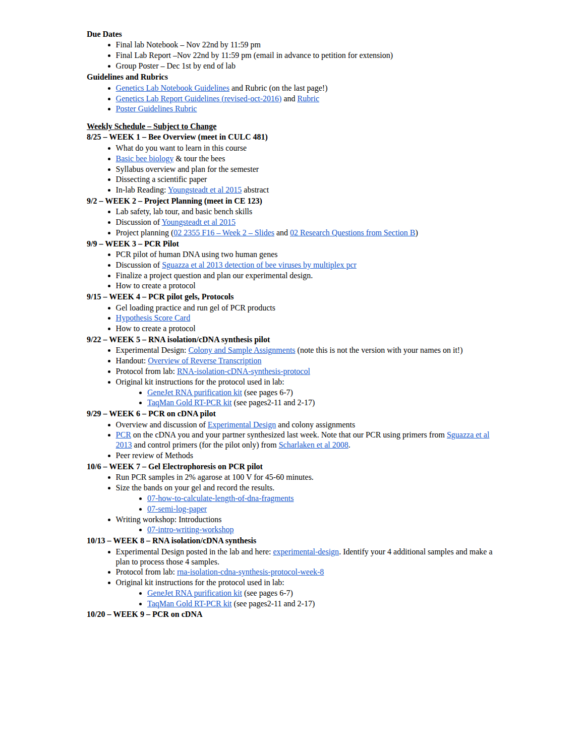Due Dates
Final lab Notebook – Nov 22nd by 11:59 pm
Final Lab Report –Nov 22nd by 11:59 pm (email in advance to petition for extension)
Group Poster – Dec 1st by end of lab
Guidelines and Rubrics
Genetics Lab Notebook Guidelines and Rubric (on the last page!)
Genetics Lab Report Guidelines (revised-oct-2016) and Rubric
Poster Guidelines Rubric
Weekly Schedule – Subject to Change
8/25 – WEEK 1 – Bee Overview (meet in CULC 481)
What do you want to learn in this course
Basic bee biology & tour the bees
Syllabus overview and plan for the semester
Dissecting a scientific paper
In-lab Reading: Youngsteadt et al 2015 abstract
9/2 – WEEK 2 – Project Planning (meet in CE 123)
Lab safety, lab tour, and basic bench skills
Discussion of Youngsteadt et al 2015
Project planning (02 2355 F16 – Week 2 – Slides and 02 Research Questions from Section B)
9/9 – WEEK 3 – PCR Pilot
PCR pilot of human DNA using two human genes
Discussion of Sguazza et al 2013 detection of bee viruses by multiplex pcr
Finalize a project question and plan our experimental design.
How to create a protocol
9/15 – WEEK 4 – PCR pilot gels, Protocols
Gel loading practice and run gel of PCR products
Hypothesis Score Card
How to create a protocol
9/22 – WEEK 5 – RNA isolation/cDNA synthesis pilot
Experimental Design: Colony and Sample Assignments (note this is not the version with your names on it!)
Handout: Overview of Reverse Transcription
Protocol from lab: RNA-isolation-cDNA-synthesis-protocol
Original kit instructions for the protocol used in lab:
GeneJet RNA purification kit (see pages 6-7)
TaqMan Gold RT-PCR kit (see pages2-11 and 2-17)
9/29 – WEEK 6 – PCR on cDNA pilot
Overview and discussion of Experimental Design and colony assignments
PCR on the cDNA you and your partner synthesized last week. Note that our PCR using primers from Sguazza et al 2013 and control primers (for the pilot only) from Scharlaken et al 2008.
Peer review of Methods
10/6 – WEEK 7 – Gel Electrophoresis on PCR pilot
Run PCR samples in 2% agarose at 100 V for 45-60 minutes.
Size the bands on your gel and record the results.
07-how-to-calculate-length-of-dna-fragments
07-semi-log-paper
Writing workshop: Introductions
07-intro-writing-workshop
10/13 – WEEK 8 – RNA isolation/cDNA synthesis
Experimental Design posted in the lab and here: experimental-design. Identify your 4 additional samples and make a plan to process those 4 samples.
Protocol from lab: rna-isolation-cdna-synthesis-protocol-week-8
Original kit instructions for the protocol used in lab:
GeneJet RNA purification kit (see pages 6-7)
TaqMan Gold RT-PCR kit (see pages2-11 and 2-17)
10/20 – WEEK 9 – PCR on cDNA